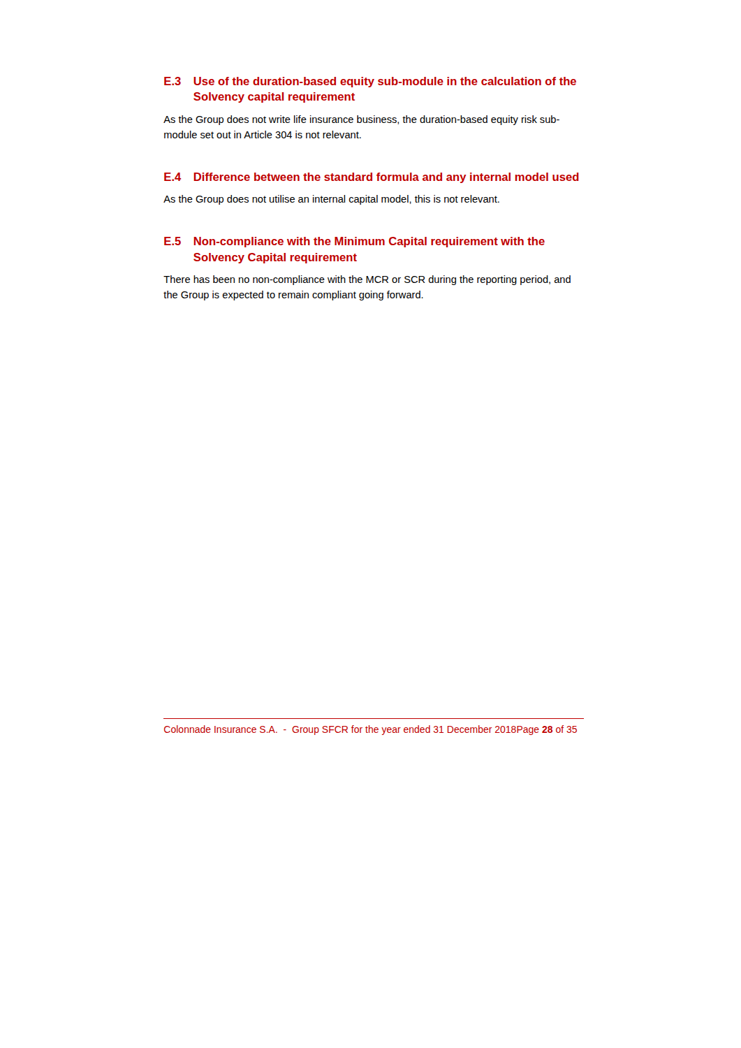E.3 Use of the duration-based equity sub-module in the calculation of the Solvency capital requirement
As the Group does not write life insurance business, the duration-based equity risk sub-module set out in Article 304 is not relevant.
E.4 Difference between the standard formula and any internal model used
As the Group does not utilise an internal capital model, this is not relevant.
E.5 Non-compliance with the Minimum Capital requirement with the Solvency Capital requirement
There has been no non-compliance with the MCR or SCR during the reporting period, and the Group is expected to remain compliant going forward.
Colonnade Insurance S.A. - Group SFCR for the year ended 31 December 2018 Page 28 of 35